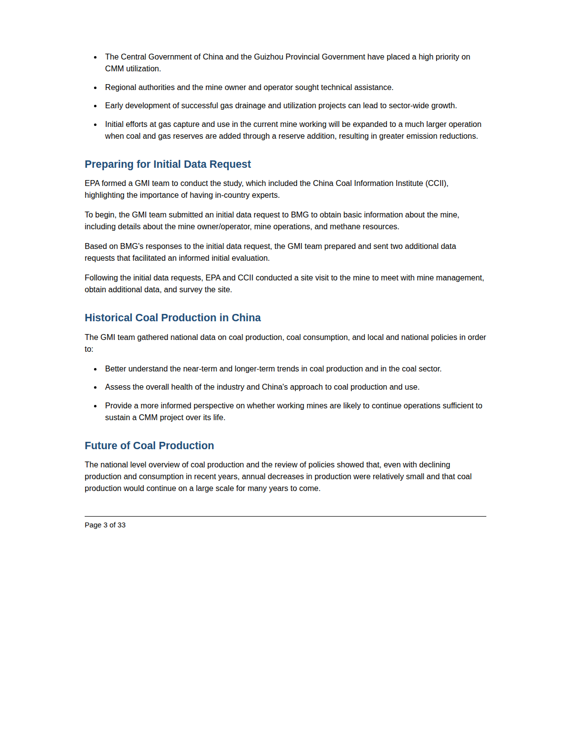The Central Government of China and the Guizhou Provincial Government have placed a high priority on CMM utilization.
Regional authorities and the mine owner and operator sought technical assistance.
Early development of successful gas drainage and utilization projects can lead to sector-wide growth.
Initial efforts at gas capture and use in the current mine working will be expanded to a much larger operation when coal and gas reserves are added through a reserve addition, resulting in greater emission reductions.
Preparing for Initial Data Request
EPA formed a GMI team to conduct the study, which included the China Coal Information Institute (CCII), highlighting the importance of having in-country experts.
To begin, the GMI team submitted an initial data request to BMG to obtain basic information about the mine, including details about the mine owner/operator, mine operations, and methane resources.
Based on BMG's responses to the initial data request, the GMI team prepared and sent two additional data requests that facilitated an informed initial evaluation.
Following the initial data requests, EPA and CCII conducted a site visit to the mine to meet with mine management, obtain additional data, and survey the site.
Historical Coal Production in China
The GMI team gathered national data on coal production, coal consumption, and local and national policies in order to:
Better understand the near-term and longer-term trends in coal production and in the coal sector.
Assess the overall health of the industry and China's approach to coal production and use.
Provide a more informed perspective on whether working mines are likely to continue operations sufficient to sustain a CMM project over its life.
Future of Coal Production
The national level overview of coal production and the review of policies showed that, even with declining production and consumption in recent years, annual decreases in production were relatively small and that coal production would continue on a large scale for many years to come.
Page 3 of 33